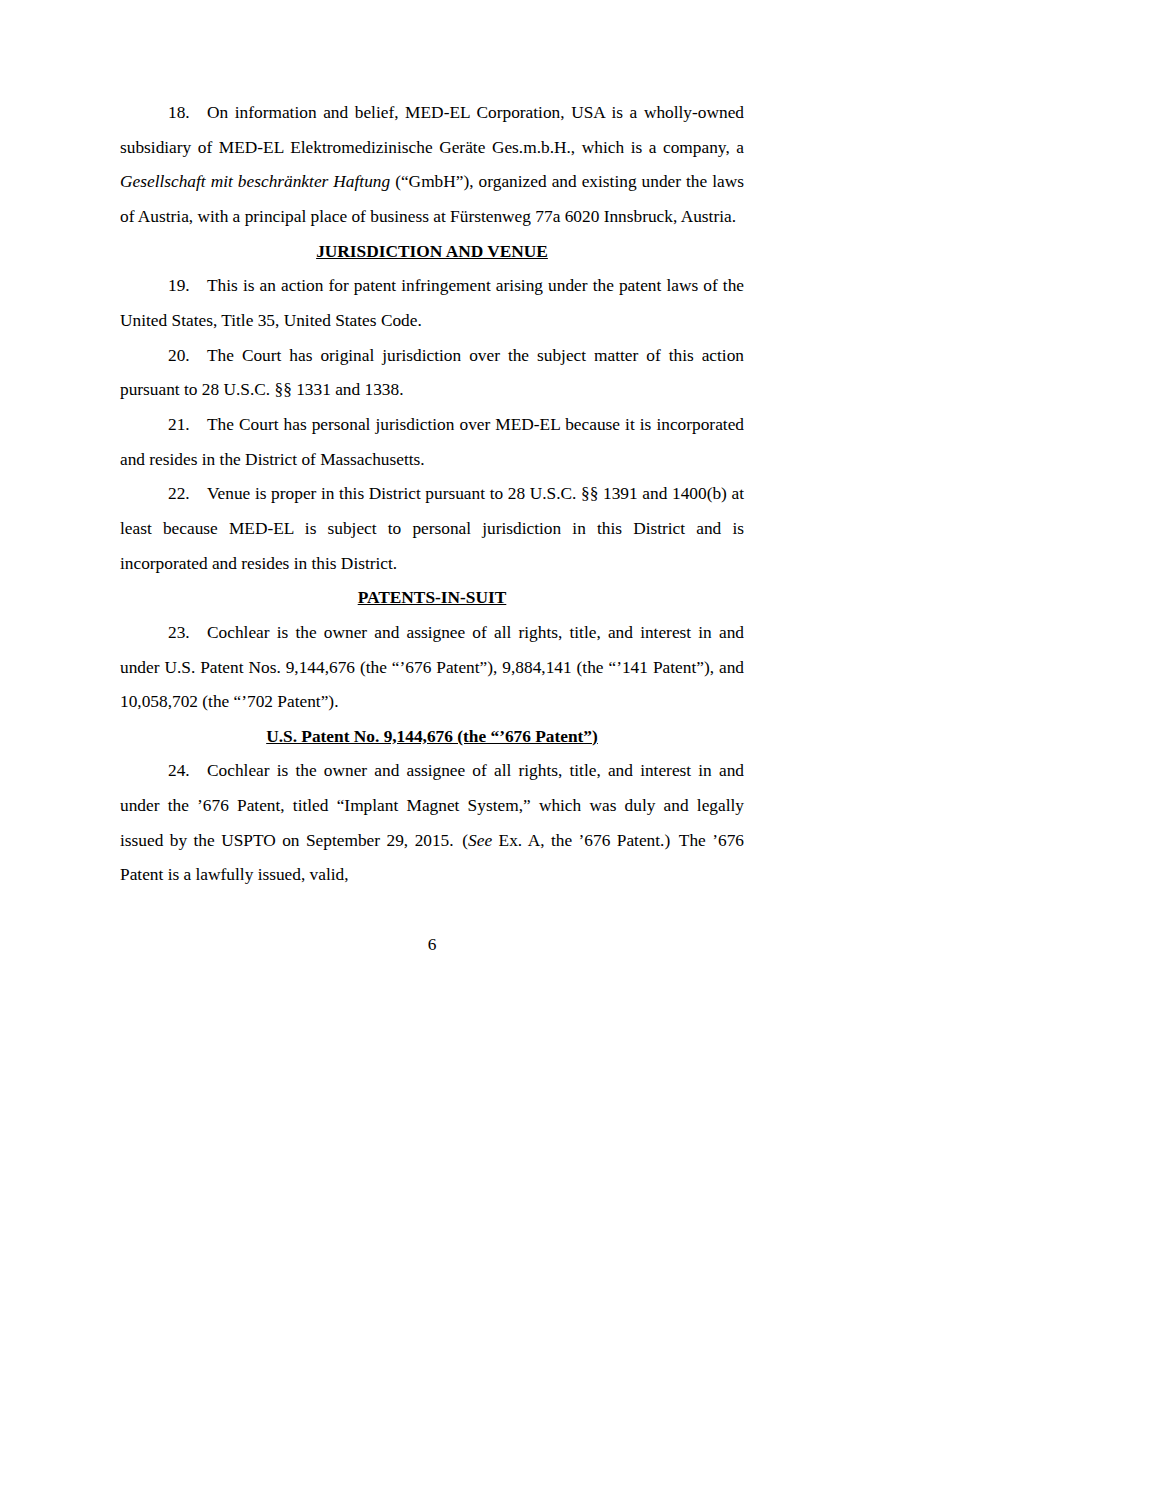18. On information and belief, MED-EL Corporation, USA is a wholly-owned subsidiary of MED-EL Elektromedizinische Geräte Ges.m.b.H., which is a company, a Gesellschaft mit beschränkter Haftung (“GmbH”), organized and existing under the laws of Austria, with a principal place of business at Fürstenweg 77a 6020 Innsbruck, Austria.
JURISDICTION AND VENUE
19. This is an action for patent infringement arising under the patent laws of the United States, Title 35, United States Code.
20. The Court has original jurisdiction over the subject matter of this action pursuant to 28 U.S.C. §§ 1331 and 1338.
21. The Court has personal jurisdiction over MED-EL because it is incorporated and resides in the District of Massachusetts.
22. Venue is proper in this District pursuant to 28 U.S.C. §§ 1391 and 1400(b) at least because MED-EL is subject to personal jurisdiction in this District and is incorporated and resides in this District.
PATENTS-IN-SUIT
23. Cochlear is the owner and assignee of all rights, title, and interest in and under U.S. Patent Nos. 9,144,676 (the “’676 Patent”), 9,884,141 (the “’141 Patent”), and 10,058,702 (the “’702 Patent”).
U.S. Patent No. 9,144,676 (the “’676 Patent”)
24. Cochlear is the owner and assignee of all rights, title, and interest in and under the ’676 Patent, titled “Implant Magnet System,” which was duly and legally issued by the USPTO on September 29, 2015. (See Ex. A, the ’676 Patent.) The ’676 Patent is a lawfully issued, valid,
6